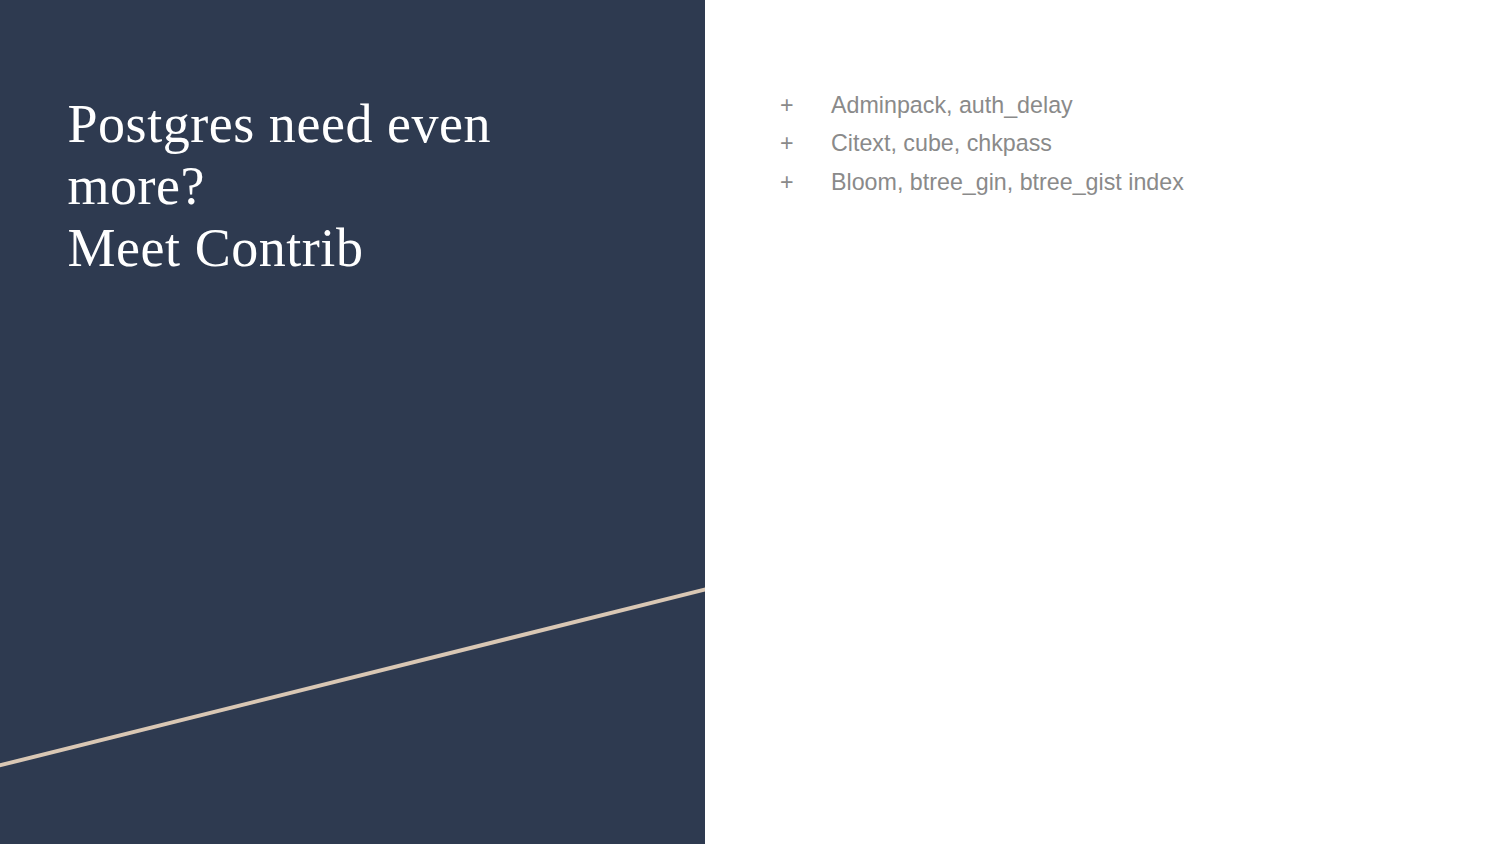Postgres need even more?
Meet Contrib
+Adminpack, auth_delay
+Citext, cube, chkpass
+Bloom, btree_gin, btree_gist index